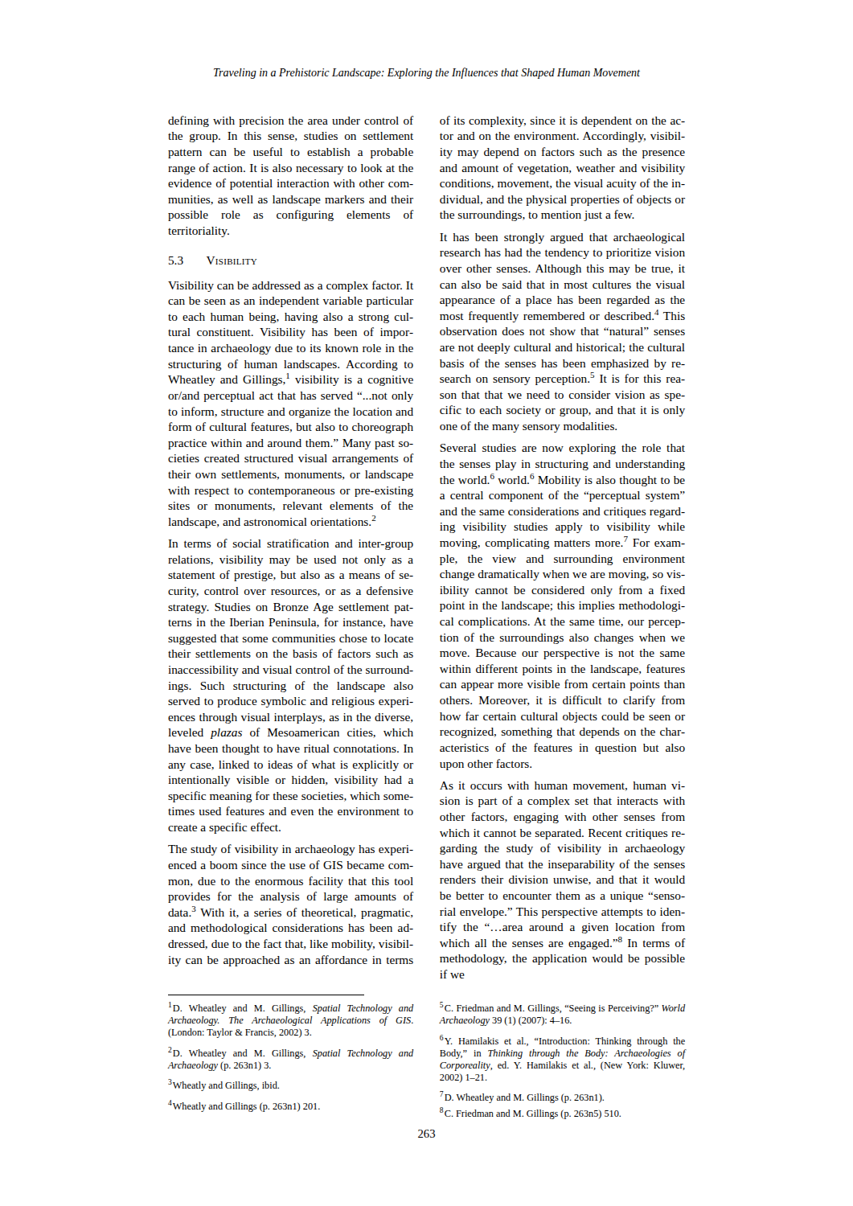Traveling in a Prehistoric Landscape: Exploring the Influences that Shaped Human Movement
defining with precision the area under control of the group. In this sense, studies on settlement pattern can be useful to establish a probable range of action. It is also necessary to look at the evidence of potential interaction with other communities, as well as landscape markers and their possible role as configuring elements of territoriality.
5.3 Visibility
Visibility can be addressed as a complex factor. It can be seen as an independent variable particular to each human being, having also a strong cultural constituent. Visibility has been of importance in archaeology due to its known role in the structuring of human landscapes. According to Wheatley and Gillings,1 visibility is a cognitive or/and perceptual act that has served “...not only to inform, structure and organize the location and form of cultural features, but also to choreograph practice within and around them.” Many past societies created structured visual arrangements of their own settlements, monuments, or landscape with respect to contemporaneous or pre-existing sites or monuments, relevant elements of the landscape, and astronomical orientations.2
In terms of social stratification and inter-group relations, visibility may be used not only as a statement of prestige, but also as a means of security, control over resources, or as a defensive strategy. Studies on Bronze Age settlement patterns in the Iberian Peninsula, for instance, have suggested that some communities chose to locate their settlements on the basis of factors such as inaccessibility and visual control of the surroundings. Such structuring of the landscape also served to produce symbolic and religious experiences through visual interplays, as in the diverse, leveled plazas of Mesoamerican cities, which have been thought to have ritual connotations. In any case, linked to ideas of what is explicitly or intentionally visible or hidden, visibility had a specific meaning for these societies, which sometimes used features and even the environment to create a specific effect.
The study of visibility in archaeology has experienced a boom since the use of GIS became common, due to the enormous facility that this tool provides for the analysis of large amounts of data.3 With it, a series of theoretical, pragmatic, and methodological considerations has been addressed, due to the fact that, like mobility, visibility can be approached as an affordance in terms of its complexity, since it is dependent on the actor and on the environment. Accordingly, visibility may depend on factors such as the presence and amount of vegetation, weather and visibility conditions, movement, the visual acuity of the individual, and the physical properties of objects or the surroundings, to mention just a few.
It has been strongly argued that archaeological research has had the tendency to prioritize vision over other senses. Although this may be true, it can also be said that in most cultures the visual appearance of a place has been regarded as the most frequently remembered or described.4 This observation does not show that “natural” senses are not deeply cultural and historical; the cultural basis of the senses has been emphasized by research on sensory perception.5 It is for this reason that that we need to consider vision as specific to each society or group, and that it is only one of the many sensory modalities.
Several studies are now exploring the role that the senses play in structuring and understanding the world.6 world.6 Mobility is also thought to be a central component of the “perceptual system” and the same considerations and critiques regarding visibility studies apply to visibility while moving, complicating matters more.7 For example, the view and surrounding environment change dramatically when we are moving, so visibility cannot be considered only from a fixed point in the landscape; this implies methodological complications. At the same time, our perception of the surroundings also changes when we move. Because our perspective is not the same within different points in the landscape, features can appear more visible from certain points than others. Moreover, it is difficult to clarify from how far certain cultural objects could be seen or recognized, something that depends on the characteristics of the features in question but also upon other factors.
As it occurs with human movement, human vision is part of a complex set that interacts with other factors, engaging with other senses from which it cannot be separated. Recent critiques regarding the study of visibility in archaeology have argued that the inseparability of the senses renders their division unwise, and that it would be better to encounter them as a unique “sensorial envelope.” This perspective attempts to identify the “…area around a given location from which all the senses are engaged.”8 In terms of methodology, the application would be possible if we
1 D. Wheatley and M. Gillings, Spatial Technology and Archaeology. The Archaeological Applications of GIS. (London: Taylor & Francis, 2002) 3.
2 D. Wheatley and M. Gillings, Spatial Technology and Archaeology (p. 263n1) 3.
3 Wheatly and Gillings, ibid.
4 Wheatly and Gillings (p. 263n1) 201.
5 C. Friedman and M. Gillings, “Seeing is Perceiving?” World Archaeology 39 (1) (2007): 4–16.
6 Y. Hamilakis et al., “Introduction: Thinking through the Body,” in Thinking through the Body: Archaeologies of Corporeality, ed. Y. Hamilakis et al., (New York: Kluwer, 2002) 1–21.
7 D. Wheatley and M. Gillings (p. 263n1).
8 C. Friedman and M. Gillings (p. 263n5) 510.
263